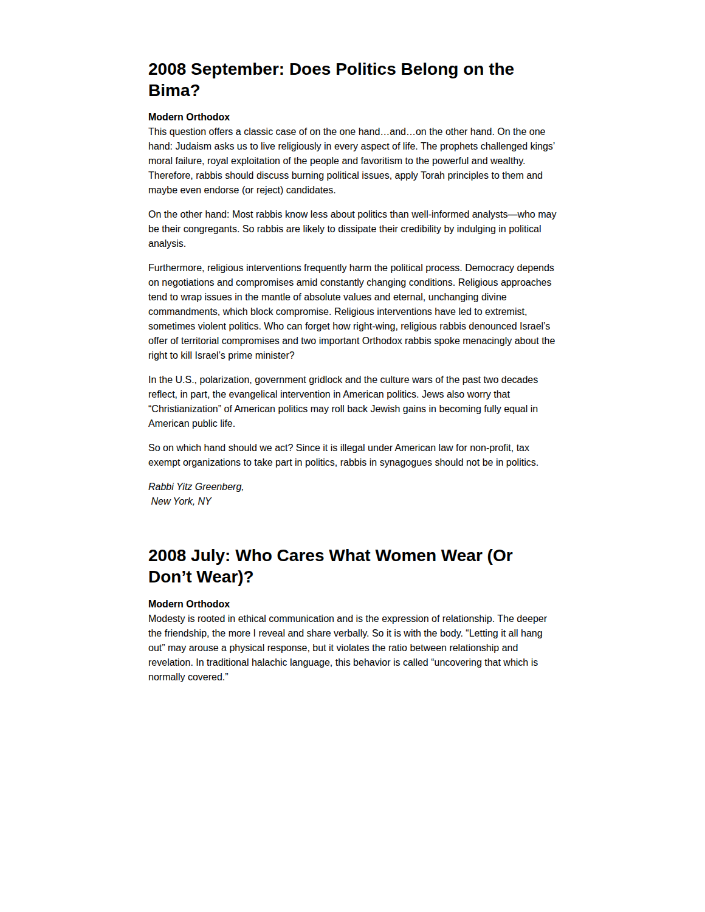2008 September: Does Politics Belong on the Bima?
Modern Orthodox
This question offers a classic case of on the one hand…and…on the other hand. On the one hand: Judaism asks us to live religiously in every aspect of life. The prophets challenged kings’ moral failure, royal exploitation of the people and favoritism to the powerful and wealthy. Therefore, rabbis should discuss burning political issues, apply Torah principles to them and maybe even endorse (or reject) candidates.
On the other hand: Most rabbis know less about politics than well-informed analysts—who may be their congregants. So rabbis are likely to dissipate their credibility by indulging in political analysis.
Furthermore, religious interventions frequently harm the political process. Democracy depends on negotiations and compromises amid constantly changing conditions. Religious approaches tend to wrap issues in the mantle of absolute values and eternal, unchanging divine commandments, which block compromise. Religious interventions have led to extremist, sometimes violent politics. Who can forget how right-wing, religious rabbis denounced Israel’s offer of territorial compromises and two important Orthodox rabbis spoke menacingly about the right to kill Israel’s prime minister?
In the U.S., polarization, government gridlock and the culture wars of the past two decades reflect, in part, the evangelical intervention in American politics. Jews also worry that “Christianization” of American politics may roll back Jewish gains in becoming fully equal in American public life.
So on which hand should we act? Since it is illegal under American law for non-profit, tax exempt organizations to take part in politics, rabbis in synagogues should not be in politics.
Rabbi Yitz Greenberg,
New York, NY
2008 July: Who Cares What Women Wear (Or Don’t Wear)?
Modern Orthodox
Modesty is rooted in ethical communication and is the expression of relationship. The deeper the friendship, the more I reveal and share verbally. So it is with the body. “Letting it all hang out” may arouse a physical response, but it violates the ratio between relationship and revelation. In traditional halachic language, this behavior is called “uncovering that which is normally covered.”